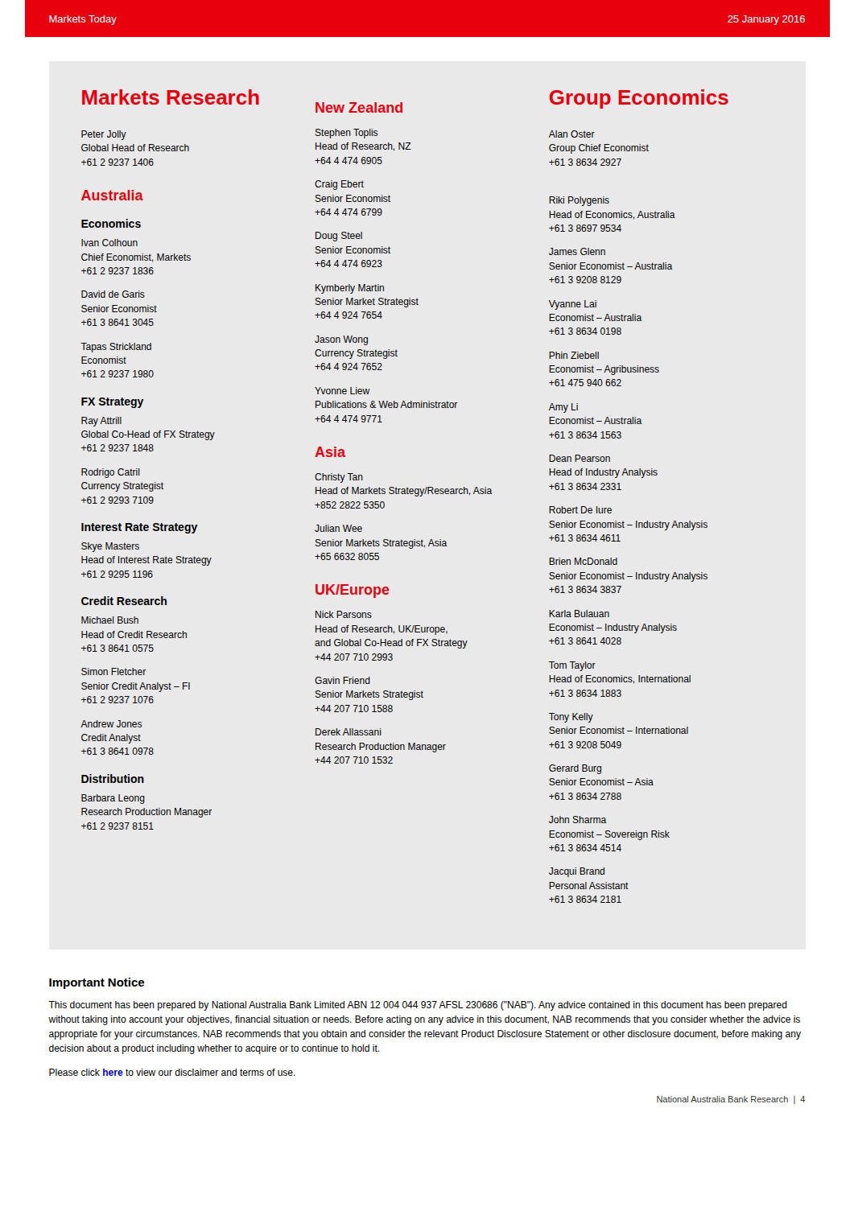Markets Today
25 January 2016
Markets Research
Peter Jolly Global Head of Research +61 2 9237 1406
Australia
Economics
Ivan Colhoun Chief Economist, Markets +61 2 9237 1836
David de Garis Senior Economist +61 3 8641 3045
Tapas Strickland Economist +61 2 9237 1980
FX Strategy
Ray Attrill Global Co-Head of FX Strategy +61 2 9237 1848
Rodrigo Catril Currency Strategist +61 2 9293 7109
Interest Rate Strategy
Skye Masters Head of Interest Rate Strategy +61 2 9295 1196
Credit Research
Michael Bush Head of Credit Research +61 3 8641 0575
Simon Fletcher Senior Credit Analyst – FI +61 2 9237 1076
Andrew Jones Credit Analyst +61 3 8641 0978
Distribution
Barbara Leong Research Production Manager +61 2 9237 8151
New Zealand
Stephen Toplis Head of Research, NZ +64 4 474 6905
Craig Ebert Senior Economist +64 4 474 6799
Doug Steel Senior Economist +64 4 474 6923
Kymberly Martin Senior Market Strategist +64 4 924 7654
Jason Wong Currency Strategist +64 4 924 7652
Yvonne Liew Publications & Web Administrator +64 4 474 9771
Asia
Christy Tan Head of Markets Strategy/Research, Asia +852 2822 5350
Julian Wee Senior Markets Strategist, Asia +65 6632 8055
UK/Europe
Nick Parsons Head of Research, UK/Europe, and Global Co-Head of FX Strategy +44 207 710 2993
Gavin Friend Senior Markets Strategist +44 207 710 1588
Derek Allassani Research Production Manager +44 207 710 1532
Group Economics
Alan Oster Group Chief Economist +61 3 8634 2927
Riki Polygenis Head of Economics, Australia +61 3 8697 9534
James Glenn Senior Economist – Australia +61 3 9208 8129
Vyanne Lai Economist – Australia +61 3 8634 0198
Phin Ziebell Economist – Agribusiness +61 475 940 662
Amy Li Economist – Australia +61 3 8634 1563
Dean Pearson Head of Industry Analysis +61 3 8634 2331
Robert De Iure Senior Economist – Industry Analysis +61 3 8634 4611
Brien McDonald Senior Economist – Industry Analysis +61 3 8634 3837
Karla Bulauan Economist – Industry Analysis +61 3 8641 4028
Tom Taylor Head of Economics, International +61 3 8634 1883
Tony Kelly Senior Economist – International +61 3 9208 5049
Gerard Burg Senior Economist – Asia +61 3 8634 2788
John Sharma Economist – Sovereign Risk +61 3 8634 4514
Jacqui Brand Personal Assistant +61 3 8634 2181
Important Notice
This document has been prepared by National Australia Bank Limited ABN 12 004 044 937 AFSL 230686 ("NAB"). Any advice contained in this document has been prepared without taking into account your objectives, financial situation or needs. Before acting on any advice in this document, NAB recommends that you consider whether the advice is appropriate for your circumstances. NAB recommends that you obtain and consider the relevant Product Disclosure Statement or other disclosure document, before making any decision about a product including whether to acquire or to continue to hold it.
Please click here to view our disclaimer and terms of use.
National Australia Bank Research | 4